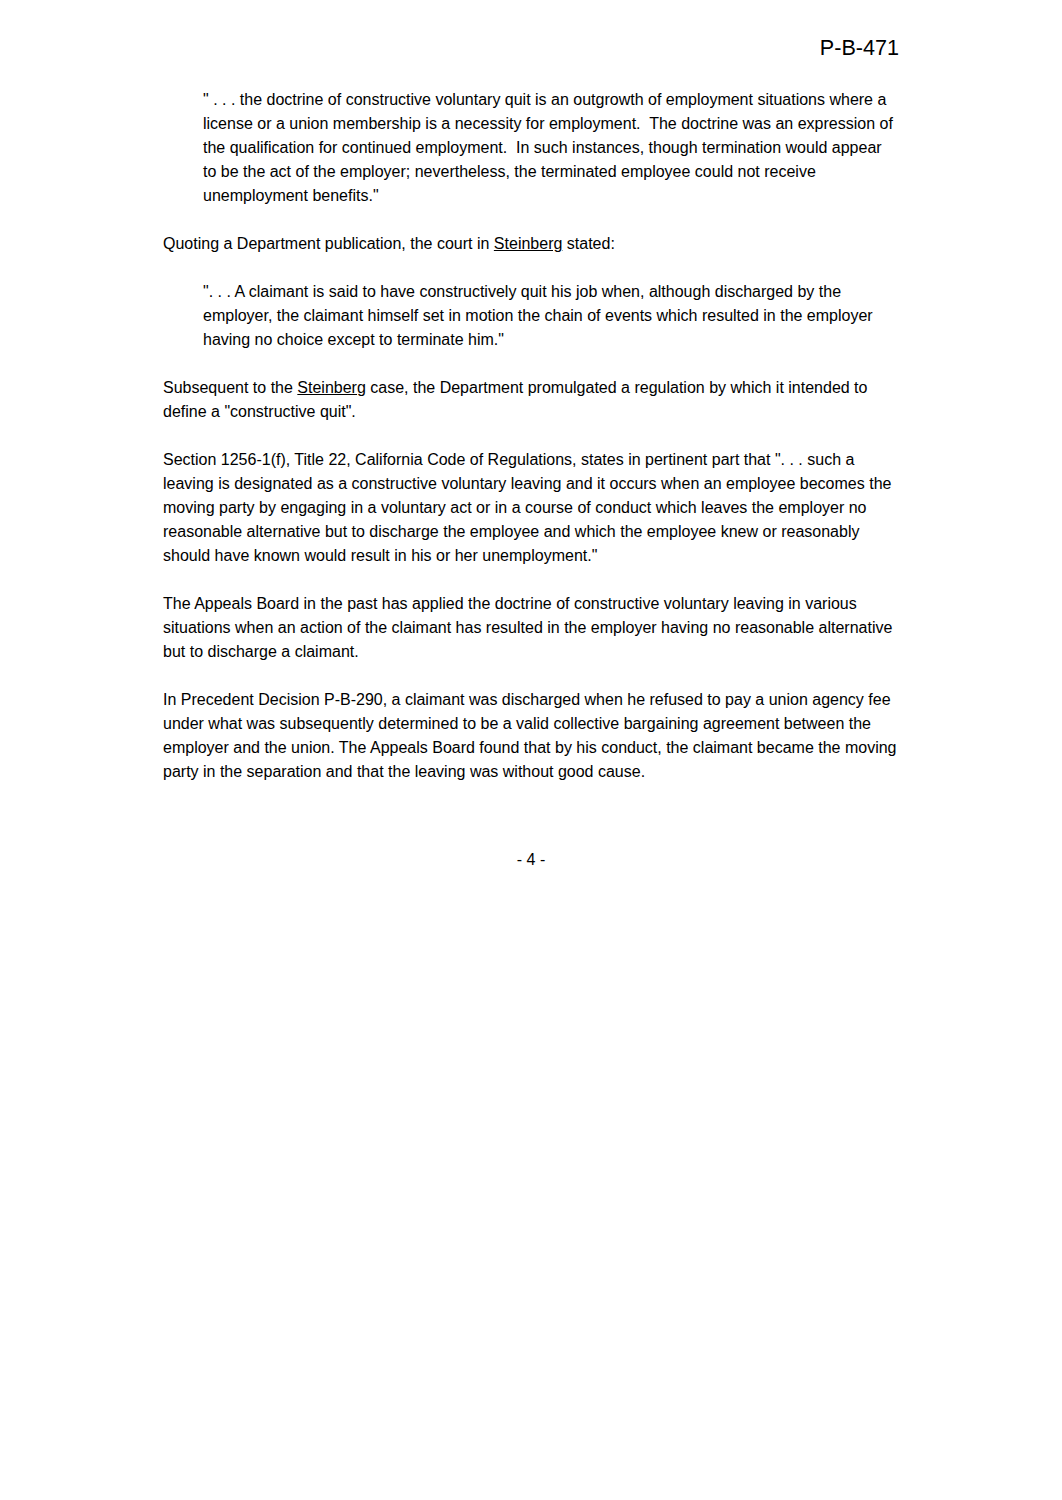P-B-471
" . . . the doctrine of constructive voluntary quit is an outgrowth of employment situations where a license or a union membership is a necessity for employment. The doctrine was an expression of the qualification for continued employment. In such instances, though termination would appear to be the act of the employer; nevertheless, the terminated employee could not receive unemployment benefits."
Quoting a Department publication, the court in Steinberg stated:
". . . A claimant is said to have constructively quit his job when, although discharged by the employer, the claimant himself set in motion the chain of events which resulted in the employer having no choice except to terminate him."
Subsequent to the Steinberg case, the Department promulgated a regulation by which it intended to define a "constructive quit".
Section 1256-1(f), Title 22, California Code of Regulations, states in pertinent part that ". . . such a leaving is designated as a constructive voluntary leaving and it occurs when an employee becomes the moving party by engaging in a voluntary act or in a course of conduct which leaves the employer no reasonable alternative but to discharge the employee and which the employee knew or reasonably should have known would result in his or her unemployment."
The Appeals Board in the past has applied the doctrine of constructive voluntary leaving in various situations when an action of the claimant has resulted in the employer having no reasonable alternative but to discharge a claimant.
In Precedent Decision P-B-290, a claimant was discharged when he refused to pay a union agency fee under what was subsequently determined to be a valid collective bargaining agreement between the employer and the union. The Appeals Board found that by his conduct, the claimant became the moving party in the separation and that the leaving was without good cause.
- 4 -